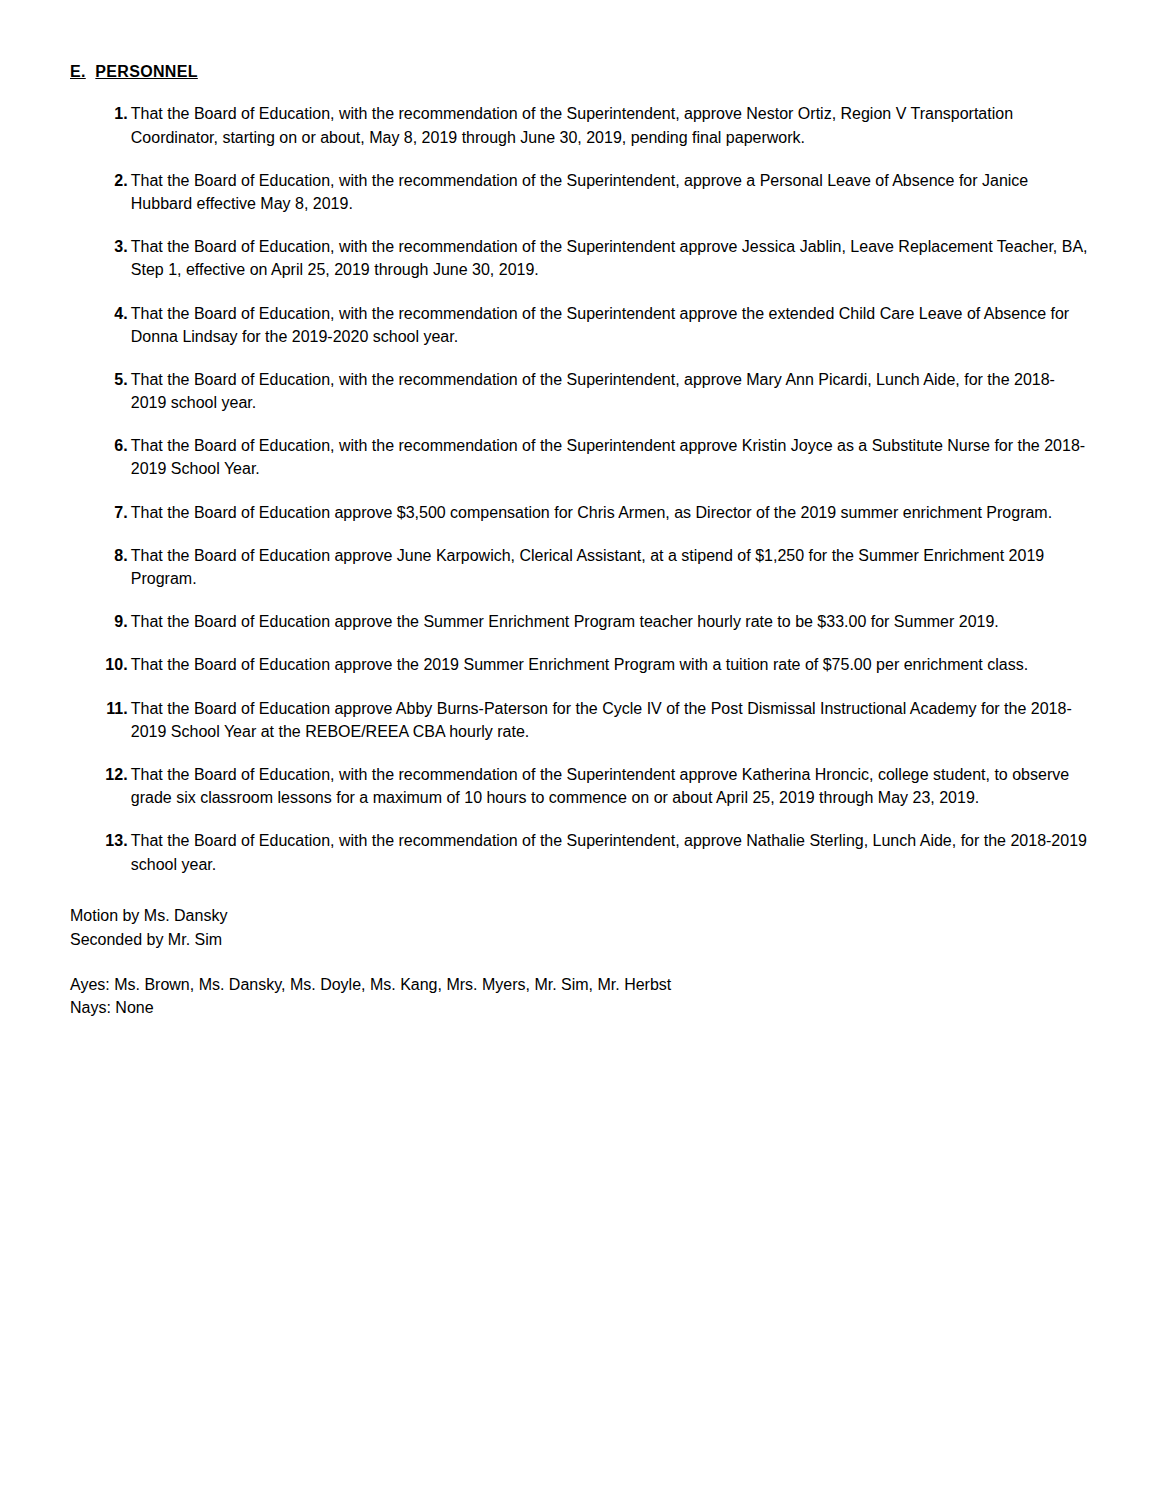E. PERSONNEL
1. That the Board of Education, with the recommendation of the Superintendent, approve Nestor Ortiz, Region V Transportation Coordinator, starting on or about, May 8, 2019 through June 30, 2019, pending final paperwork.
2. That the Board of Education, with the recommendation of the Superintendent, approve a Personal Leave of Absence for Janice Hubbard effective May 8, 2019.
3. That the Board of Education, with the recommendation of the Superintendent approve Jessica Jablin, Leave Replacement Teacher, BA, Step 1, effective on April 25, 2019 through June 30, 2019.
4. That the Board of Education, with the recommendation of the Superintendent approve the extended Child Care Leave of Absence for Donna Lindsay for the 2019-2020 school year.
5. That the Board of Education, with the recommendation of the Superintendent, approve Mary Ann Picardi, Lunch Aide, for the 2018-2019 school year.
6. That the Board of Education, with the recommendation of the Superintendent approve Kristin Joyce as a Substitute Nurse for the 2018-2019 School Year.
7. That the Board of Education approve $3,500 compensation for Chris Armen, as Director of the 2019 summer enrichment Program.
8. That the Board of Education approve June Karpowich, Clerical Assistant, at a stipend of $1,250 for the Summer Enrichment 2019 Program.
9. That the Board of Education approve the Summer Enrichment Program teacher hourly rate to be $33.00 for Summer 2019.
10. That the Board of Education approve the 2019 Summer Enrichment Program with a tuition rate of $75.00 per enrichment class.
11. That the Board of Education approve Abby Burns-Paterson for the Cycle IV of the Post Dismissal Instructional Academy for the 2018-2019 School Year at the REBOE/REEA CBA hourly rate.
12. That the Board of Education, with the recommendation of the Superintendent approve Katherina Hroncic, college student, to observe grade six classroom lessons for a maximum of 10 hours to commence on or about April 25, 2019 through May 23, 2019.
13. That the Board of Education, with the recommendation of the Superintendent, approve Nathalie Sterling, Lunch Aide, for the 2018-2019 school year.
Motion by Ms. Dansky
Seconded by Mr. Sim
Ayes: Ms. Brown, Ms. Dansky, Ms. Doyle, Ms. Kang, Mrs. Myers, Mr. Sim, Mr. Herbst
Nays: None